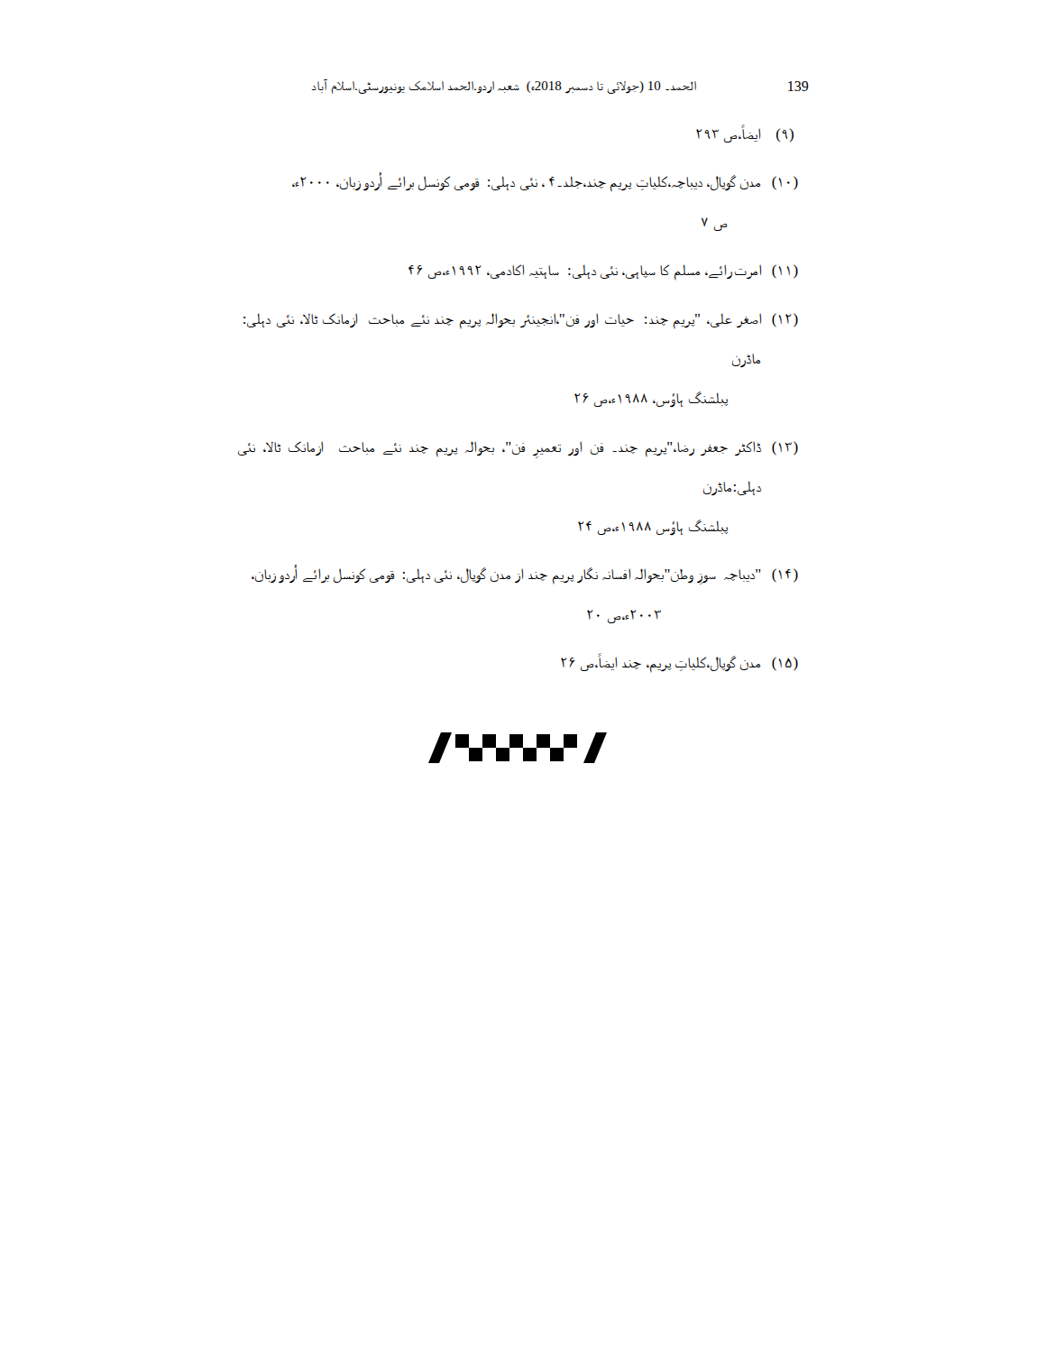139
الحمد۔ 10 (جولائی تا دسمبر 2018ء) شعبہ اردو،الحمد اسلامک یونیورسٹی،اسلام آباد
(۹) ایضاً،ص ۲۹۳
(۱۰) مدن گوپال، دیباچہ،کلیاتِ پریم چند،جلد۔۴ ، نئی دہلی: قومی کونسل برائے اُردو زبان، ۲۰۰۰ء، ص ۷
(۱۱) امرت رائے، مسلم کا سپاہی، نئی دہلی: ساہتیہ اکادمی، ۱۹۹۲ء،ص ۴۶
(۱۲) اصغر علی، "پریم چند: حیات اور فن"،انجینئر بحوالہ پریم چند نئے مباحث ازمانک ٹالا، نئی دہلی: ماڈرن پبلشنگ ہاؤس، ۱۹۸۸ء،ص ۲۶
(۱۳) ڈاکٹر جعفر رضا،"پریم چند۔ فن اور تعمیرِ فن"، بحوالہ پریم چند نئے مباحث ازمانک ٹالا، نئی دہلی:ماڈرن پبلشنگ ہاؤس ۱۹۸۸ء،ص ۲۴
(۱۴) "دیباچہ سوزِ وطن"بحوالہ افسانہ نگار پریم چند از مدن گوپال، نئی دہلی: قومی کونسل برائے اُردو زبان، ۲۰۰۳ء،ص ۲۰
(۱۵) مدن گوپال،کلیاتِ پریم، چند ایضاً،ص ۲۶